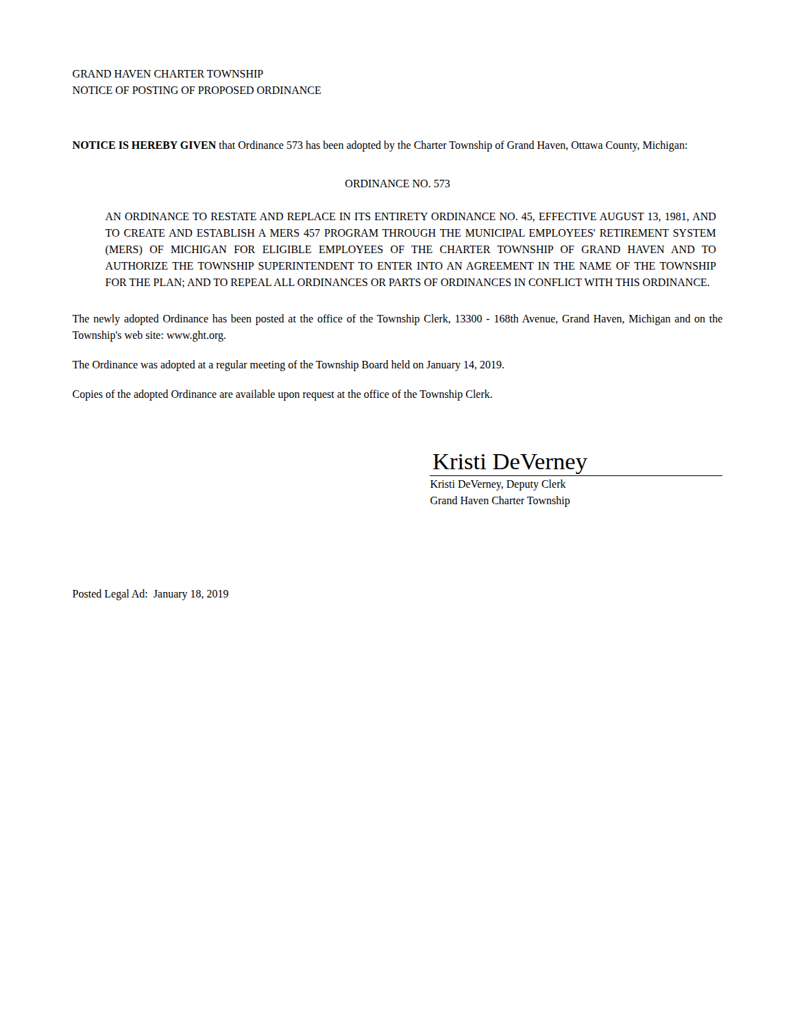GRAND HAVEN CHARTER TOWNSHIP
NOTICE OF POSTING OF PROPOSED ORDINANCE
NOTICE IS HEREBY GIVEN that Ordinance 573 has been adopted by the Charter Township of Grand Haven, Ottawa County, Michigan:
ORDINANCE NO. 573
AN ORDINANCE TO RESTATE AND REPLACE IN ITS ENTIRETY ORDINANCE NO. 45, EFFECTIVE AUGUST 13, 1981, AND TO CREATE AND ESTABLISH A MERS 457 PROGRAM THROUGH THE MUNICIPAL EMPLOYEES' RETIREMENT SYSTEM (MERS) OF MICHIGAN FOR ELIGIBLE EMPLOYEES OF THE CHARTER TOWNSHIP OF GRAND HAVEN AND TO AUTHORIZE THE TOWNSHIP SUPERINTENDENT TO ENTER INTO AN AGREEMENT IN THE NAME OF THE TOWNSHIP FOR THE PLAN; AND TO REPEAL ALL ORDINANCES OR PARTS OF ORDINANCES IN CONFLICT WITH THIS ORDINANCE.
The newly adopted Ordinance has been posted at the office of the Township Clerk, 13300 - 168th Avenue, Grand Haven, Michigan and on the Township's web site: www.ght.org.
The Ordinance was adopted at a regular meeting of the Township Board held on January 14, 2019.
Copies of the adopted Ordinance are available upon request at the office of the Township Clerk.
Kristi DeVerney
Kristi DeVerney, Deputy Clerk
Grand Haven Charter Township
Posted Legal Ad: January 18, 2019